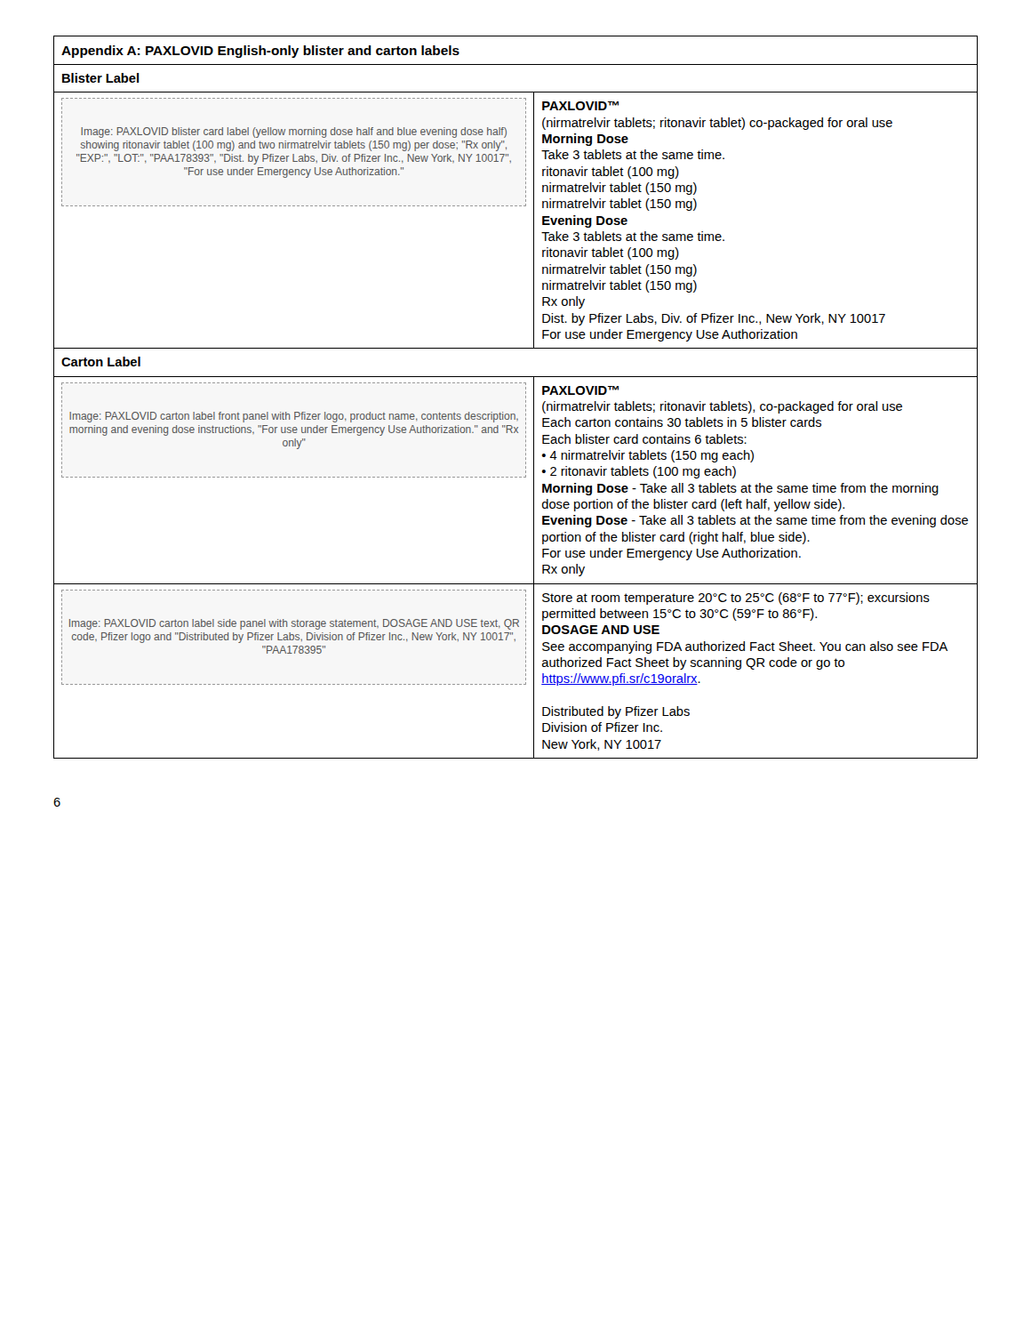| Appendix A: PAXLOVID English-only blister and carton labels |
| Blister Label |
| Image: PAXLOVID blister card label (yellow morning dose half and blue evening dose half) showing ritonavir tablet (100 mg) and two nirmatrelvir tablets (150 mg) per dose; "Rx only", "EXP:", "LOT:", "PAA178393", "Dist. by Pfizer Labs, Div. of Pfizer Inc., New York, NY 10017", "For use under Emergency Use Authorization." | PAXLOVID™ (nirmatrelvir tablets; ritonavir tablet) co-packaged for oral use Morning Dose Take 3 tablets at the same time. ritonavir tablet (100 mg) nirmatrelvir tablet (150 mg) nirmatrelvir tablet (150 mg) Evening Dose Take 3 tablets at the same time. ritonavir tablet (100 mg) nirmatrelvir tablet (150 mg) nirmatrelvir tablet (150 mg) Rx only Dist. by Pfizer Labs, Div. of Pfizer Inc., New York, NY 10017 For use under Emergency Use Authorization |
| Carton Label |
| Image: PAXLOVID carton label front panel with Pfizer logo, product name, contents description, morning and evening dose instructions, "For use under Emergency Use Authorization." and "Rx only" | PAXLOVID™ (nirmatrelvir tablets; ritonavir tablets), co-packaged for oral use Each carton contains 30 tablets in 5 blister cards Each blister card contains 6 tablets: • 4 nirmatrelvir tablets (150 mg each) • 2 ritonavir tablets (100 mg each) Morning Dose - Take all 3 tablets at the same time from the morning dose portion of the blister card (left half, yellow side). Evening Dose - Take all 3 tablets at the same time from the evening dose portion of the blister card (right half, blue side). For use under Emergency Use Authorization. Rx only |
| Image: PAXLOVID carton label side panel with storage statement, DOSAGE AND USE text, QR code, Pfizer logo and "Distributed by Pfizer Labs, Division of Pfizer Inc., New York, NY 10017", "PAA178395" | Store at room temperature 20°C to 25°C (68°F to 77°F); excursions permitted between 15°C to 30°C (59°F to 86°F). DOSAGE AND USE See accompanying FDA authorized Fact Sheet. You can also see FDA authorized Fact Sheet by scanning QR code or go to https://www.pfi.sr/c19oralrx . Distributed by Pfizer Labs Division of Pfizer Inc. New York, NY 10017 |
6